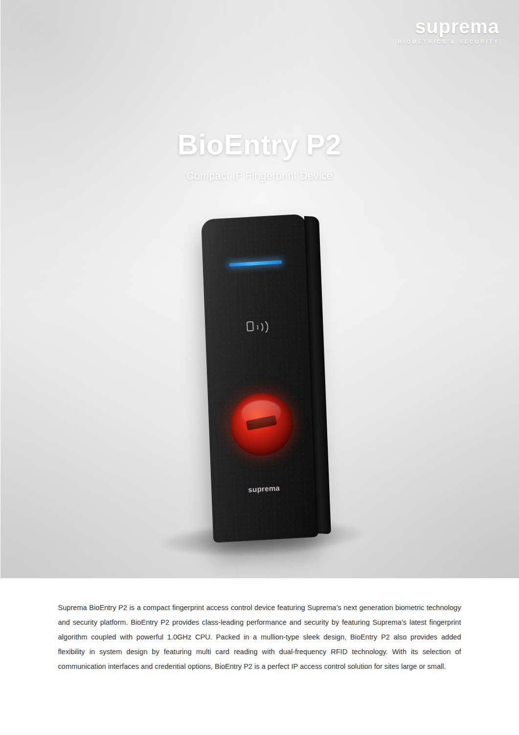suprema
BIOMETRICS & SECURITY
BioEntry P2
Compact IP Fingerprint Device
suprema
Suprema BioEntry P2 is a compact fingerprint access control device featuring Suprema’s next generation biometric technology and security platform. BioEntry P2 provides class-leading performance and security by featuring Suprema’s latest fingerprint algorithm coupled with powerful 1.0GHz CPU. Packed in a mullion-type sleek design, BioEntry P2 also provides added flexibility in system design by featuring multi card reading with dual-frequency RFID technology. With its selection of communication interfaces and credential options, BioEntry P2 is a perfect IP access control solution for sites large or small.